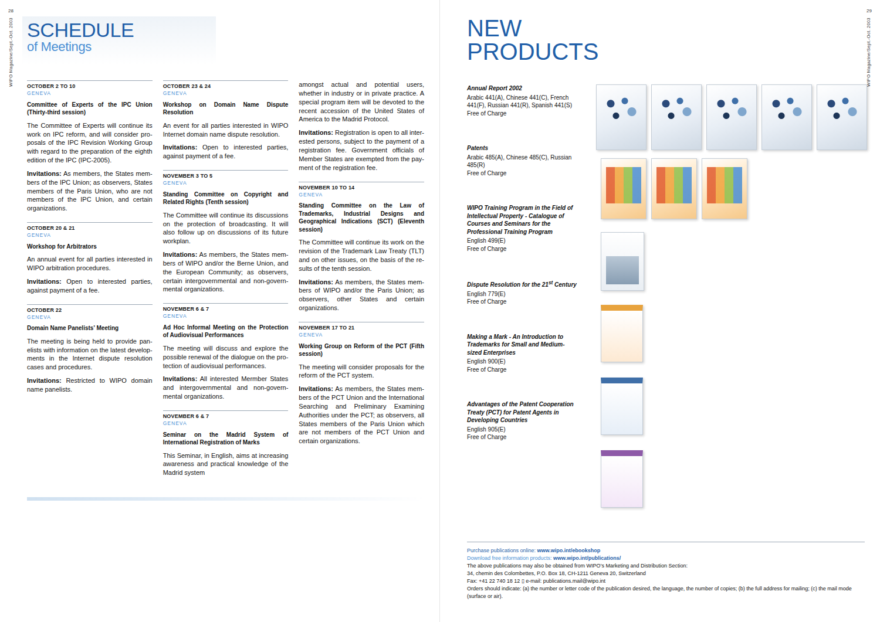28
WIPO Magazine/Sept.-Oct. 2003
SCHEDULEof Meetings
OCTOBER 2 TO 10
GENEVA
Committee of Experts of the IPC Union (Thirty-third session)
The Committee of Experts will continue its work on IPC reform, and will consider proposals of the IPC Revision Working Group with regard to the preparation of the eighth edition of the IPC (IPC-2005).
Invitations: As members, the States members of the IPC Union; as observers, States members of the Paris Union, who are not members of the IPC Union, and certain organizations.
OCTOBER 20 & 21
GENEVA
Workshop for Arbitrators
An annual event for all parties interested in WIPO arbitration procedures.
Invitations: Open to interested parties, against payment of a fee.
OCTOBER 22
GENEVA
Domain Name Panelists’ Meeting
The meeting is being held to provide panelists with information on the latest developments in the Internet dispute resolution cases and procedures.
Invitations: Restricted to WIPO domain name panelists.
OCTOBER 23 & 24
GENEVA
Workshop on Domain Name Dispute Resolution
An event for all parties interested in WIPO Internet domain name dispute resolution.
Invitations: Open to interested parties, against payment of a fee.
NOVEMBER 3 TO 5
GENEVA
Standing Committee on Copyright and Related Rights (Tenth session)
The Committee will continue its discussions on the protection of broadcasting. It will also follow up on discussions of its future workplan.
Invitations: As members, the States members of WIPO and/or the Berne Union, and the European Community; as observers, certain intergovernmental and non-governmental organizations.
NOVEMBER 6 & 7
GENEVA
Ad Hoc Informal Meeting on the Protection of Audiovisual Performances
The meeting will discuss and explore the possible renewal of the dialogue on the protection of audiovisual performances.
Invitations: All interested Mermber States and intergovernmental and non-governmental organizations.
NOVEMBER 6 & 7
GENEVA
Seminar on the Madrid System of International Registration of Marks
This Seminar, in English, aims at increasing awareness and practical knowledge of the Madrid system
amongst actual and potential users, whether in industry or in private practice. A special program item will be devoted to the recent accession of the United States of America to the Madrid Protocol.
Invitations: Registration is open to all interested persons, subject to the payment of a registration fee. Government officials of Member States are exempted from the payment of the registration fee.
NOVEMBER 10 TO 14
GENEVA
Standing Committee on the Law of Trademarks, Industrial Designs and Geographical Indications (SCT) (Eleventh session)
The Committee will continue its work on the revision of the Trademark Law Treaty (TLT) and on other issues, on the basis of the results of the tenth session.
Invitations: As members, the States members of WIPO and/or the Paris Union; as observers, other States and certain organizations.
NOVEMBER 17 TO 21
GENEVA
Working Group on Reform of the PCT (Fifth session)
The meeting will consider proposals for the reform of the PCT system.
Invitations: As members, the States members of the PCT Union and the International Searching and Preliminary Examining Authorities under the PCT; as observers, all States members of the Paris Union which are not members of the PCT Union and certain organizations.
29
WIPO Magazine/Sept.-Oct. 2003
NEW PRODUCTS
Annual Report 2002
Arabic 441(A), Chinese 441(C), French 441(F), Russian 441(R), Spanish 441(S)
Free of Charge
Patents
Arabic 485(A), Chinese 485(C), Russian 485(R)
Free of Charge
WIPO Training Program in the Field of Intellectual Property - Catalogue of Courses and Seminars for the Professional Training Program
English 499(E)
Free of Charge
Dispute Resolution for the 21st Century
English 779(E)
Free of Charge
Making a Mark - An Introduction to Trademarks for Small and Medium-sized Enterprises
English 900(E)
Free of Charge
Advantages of the Patent Cooperation Treaty (PCT) for Patent Agents in Developing Countries
English 905(E)
Free of Charge
Purchase publications online: www.wipo.int/ebookshop
Download free information products: www.wipo.int/publications/
The above publications may also be obtained from WIPO’s Marketing and Distribution Section:
34, chemin des Colombettes, P.O. Box 18, CH-1211 Geneva 20, Switzerland
Fax: +41 22 740 18 12 ▯ e-mail: publications.mail@wipo.int
Orders should indicate: (a) the number or letter code of the publication desired, the language, the number of copies; (b) the full address for mailing; (c) the mail mode (surface or air).